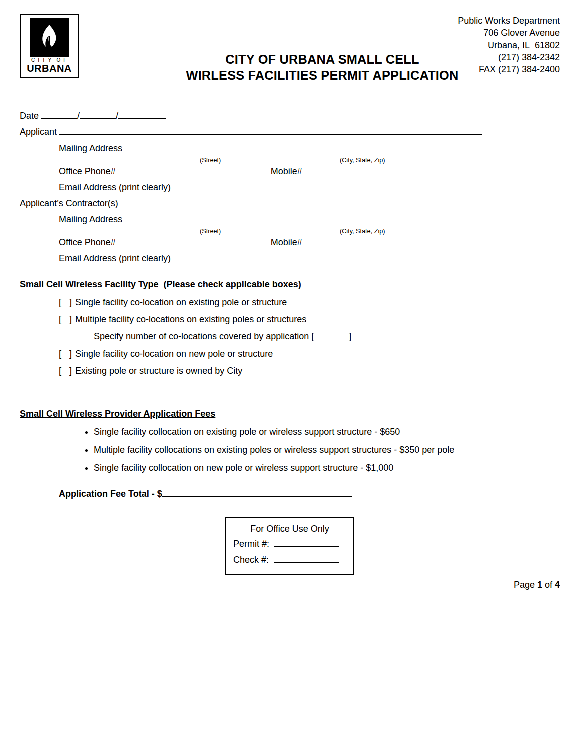C I T Y O F
URBANA
Public Works Department
706 Glover Avenue
Urbana, IL 61802
(217) 384-2342
FAX (217) 384-2400
CITY OF URBANA SMALL CELL
WIRLESS FACILITIES PERMIT APPLICATION
Date / /
Applicant
Mailing Address
(Street) (City, State, Zip)
Office Phone# Mobile#
Email Address (print clearly)
Applicant’s Contractor(s)
Mailing Address
(Street) (City, State, Zip)
Office Phone# Mobile#
Email Address (print clearly)
Small Cell Wireless Facility Type (Please check applicable boxes)
[ ] Single facility co-location on existing pole or structure
[ ] Multiple facility co-locations on existing poles or structures
Specify number of co-locations covered by application [ ]
[ ] Single facility co-location on new pole or structure
[ ] Existing pole or structure is owned by City
Small Cell Wireless Provider Application Fees
Single facility collocation on existing pole or wireless support structure - $650
Multiple facility collocations on existing poles or wireless support structures - $350 per pole
Single facility collocation on new pole or wireless support structure - $1,000
Application Fee Total - $
For Office Use Only
Permit #:
Check #:
Page 1 of 4